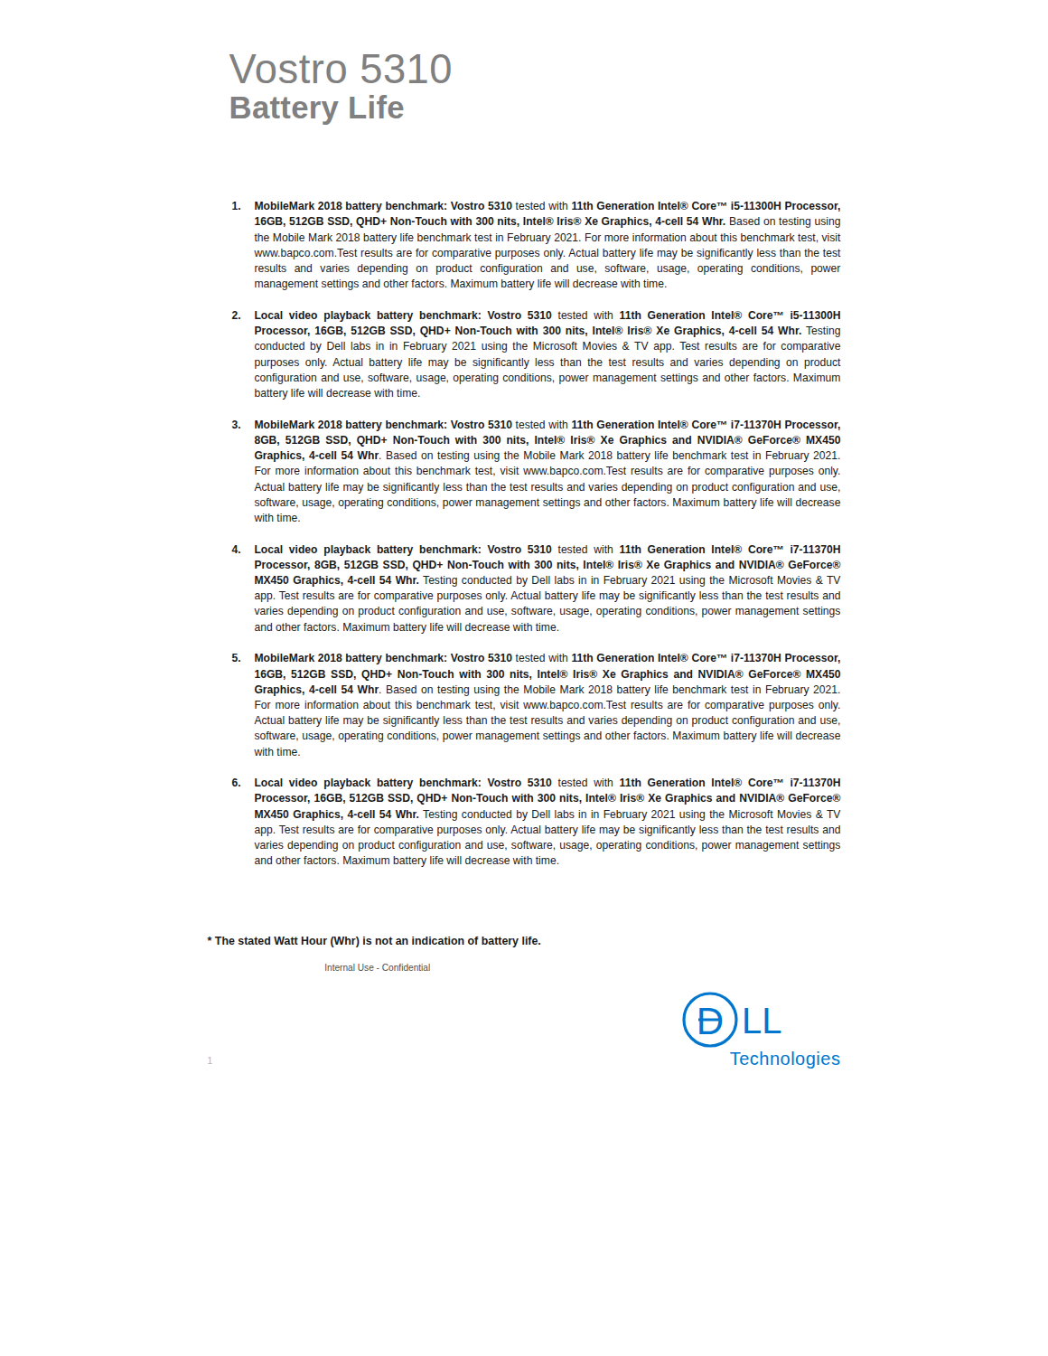Vostro 5310
Battery Life
MobileMark 2018 battery benchmark: Vostro 5310 tested with 11th Generation Intel® Core™ i5-11300H Processor, 16GB, 512GB SSD, QHD+ Non-Touch with 300 nits, Intel® Iris® Xe Graphics, 4-cell 54 Whr. Based on testing using the Mobile Mark 2018 battery life benchmark test in February 2021. For more information about this benchmark test, visit www.bapco.com.Test results are for comparative purposes only. Actual battery life may be significantly less than the test results and varies depending on product configuration and use, software, usage, operating conditions, power management settings and other factors. Maximum battery life will decrease with time.
Local video playback battery benchmark: Vostro 5310 tested with 11th Generation Intel® Core™ i5-11300H Processor, 16GB, 512GB SSD, QHD+ Non-Touch with 300 nits, Intel® Iris® Xe Graphics, 4-cell 54 Whr. Testing conducted by Dell labs in in February 2021 using the Microsoft Movies & TV app. Test results are for comparative purposes only. Actual battery life may be significantly less than the test results and varies depending on product configuration and use, software, usage, operating conditions, power management settings and other factors. Maximum battery life will decrease with time.
MobileMark 2018 battery benchmark: Vostro 5310 tested with 11th Generation Intel® Core™ i7-11370H Processor, 8GB, 512GB SSD, QHD+ Non-Touch with 300 nits, Intel® Iris® Xe Graphics and NVIDIA® GeForce® MX450 Graphics, 4-cell 54 Whr. Based on testing using the Mobile Mark 2018 battery life benchmark test in February 2021. For more information about this benchmark test, visit www.bapco.com.Test results are for comparative purposes only. Actual battery life may be significantly less than the test results and varies depending on product configuration and use, software, usage, operating conditions, power management settings and other factors. Maximum battery life will decrease with time.
Local video playback battery benchmark: Vostro 5310 tested with 11th Generation Intel® Core™ i7-11370H Processor, 8GB, 512GB SSD, QHD+ Non-Touch with 300 nits, Intel® Iris® Xe Graphics and NVIDIA® GeForce® MX450 Graphics, 4-cell 54 Whr. Testing conducted by Dell labs in in February 2021 using the Microsoft Movies & TV app. Test results are for comparative purposes only. Actual battery life may be significantly less than the test results and varies depending on product configuration and use, software, usage, operating conditions, power management settings and other factors. Maximum battery life will decrease with time.
MobileMark 2018 battery benchmark: Vostro 5310 tested with 11th Generation Intel® Core™ i7-11370H Processor, 16GB, 512GB SSD, QHD+ Non-Touch with 300 nits, Intel® Iris® Xe Graphics and NVIDIA® GeForce® MX450 Graphics, 4-cell 54 Whr. Based on testing using the Mobile Mark 2018 battery life benchmark test in February 2021. For more information about this benchmark test, visit www.bapco.com.Test results are for comparative purposes only. Actual battery life may be significantly less than the test results and varies depending on product configuration and use, software, usage, operating conditions, power management settings and other factors. Maximum battery life will decrease with time.
Local video playback battery benchmark: Vostro 5310 tested with 11th Generation Intel® Core™ i7-11370H Processor, 16GB, 512GB SSD, QHD+ Non-Touch with 300 nits, Intel® Iris® Xe Graphics and NVIDIA® GeForce® MX450 Graphics, 4-cell 54 Whr. Testing conducted by Dell labs in in February 2021 using the Microsoft Movies & TV app. Test results are for comparative purposes only. Actual battery life may be significantly less than the test results and varies depending on product configuration and use, software, usage, operating conditions, power management settings and other factors. Maximum battery life will decrease with time.
* The stated Watt Hour (Whr) is not an indication of battery life.
Internal Use - Confidential
1
D LL
Technologies